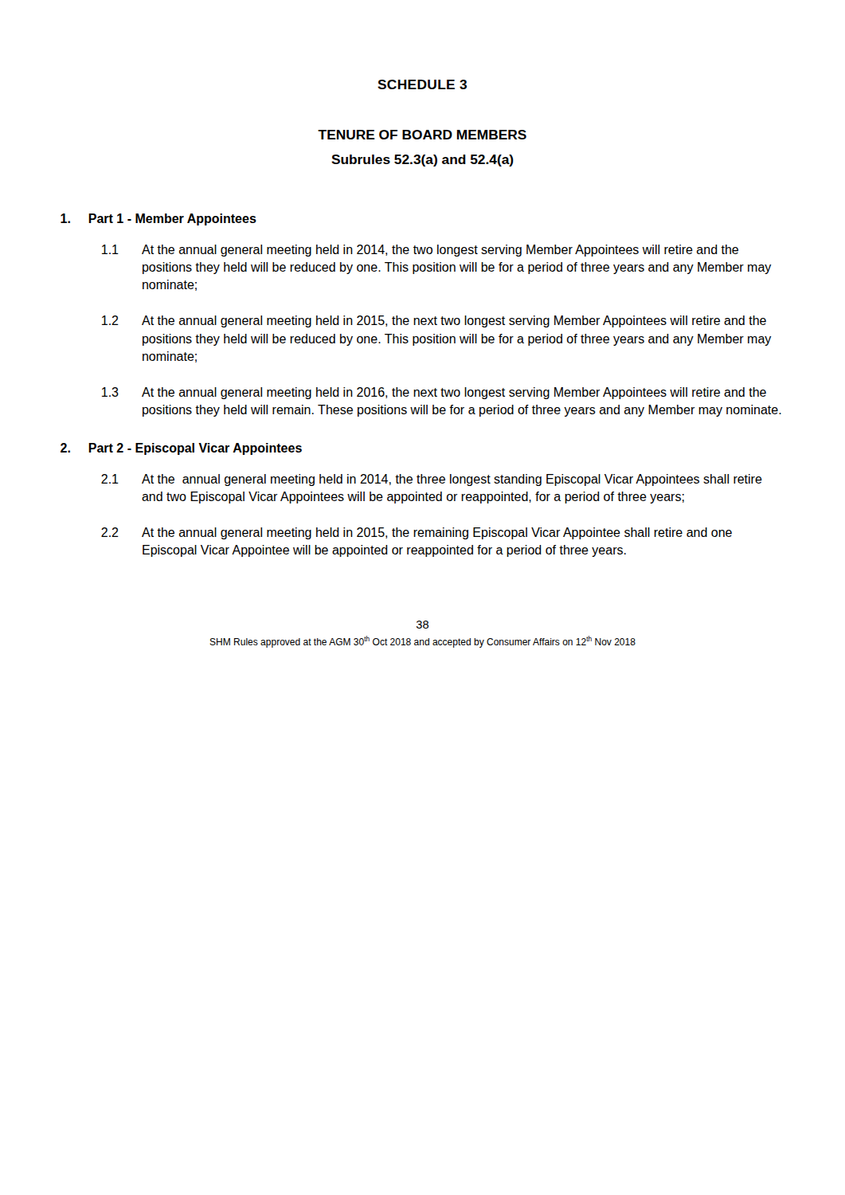SCHEDULE 3
TENURE OF BOARD MEMBERS
Subrules 52.3(a) and 52.4(a)
1. Part 1 - Member Appointees
1.1 At the annual general meeting held in 2014, the two longest serving Member Appointees will retire and the positions they held will be reduced by one. This position will be for a period of three years and any Member may nominate;
1.2 At the annual general meeting held in 2015, the next two longest serving Member Appointees will retire and the positions they held will be reduced by one. This position will be for a period of three years and any Member may nominate;
1.3 At the annual general meeting held in 2016, the next two longest serving Member Appointees will retire and the positions they held will remain. These positions will be for a period of three years and any Member may nominate.
2. Part 2 - Episcopal Vicar Appointees
2.1 At the annual general meeting held in 2014, the three longest standing Episcopal Vicar Appointees shall retire and two Episcopal Vicar Appointees will be appointed or reappointed, for a period of three years;
2.2 At the annual general meeting held in 2015, the remaining Episcopal Vicar Appointee shall retire and one Episcopal Vicar Appointee will be appointed or reappointed for a period of three years.
38
SHM Rules approved at the AGM 30th Oct 2018 and accepted by Consumer Affairs on 12th Nov 2018